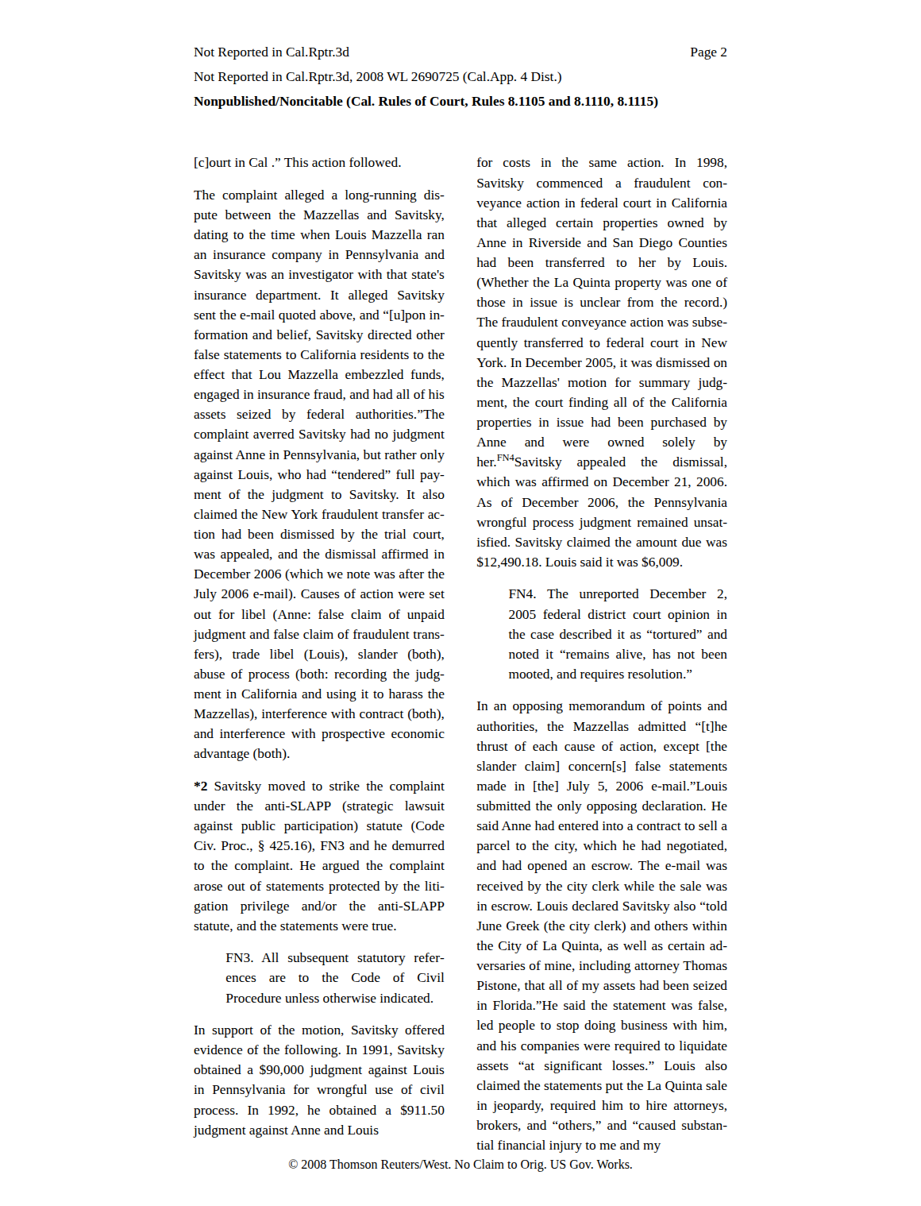Not Reported in Cal.Rptr.3d
Page 2
Not Reported in Cal.Rptr.3d, 2008 WL 2690725 (Cal.App. 4 Dist.)
Nonpublished/Noncitable (Cal. Rules of Court, Rules 8.1105 and 8.1110, 8.1115)
[c]ourt in Cal .” This action followed.
The complaint alleged a long-running dispute between the Mazzellas and Savitsky, dating to the time when Louis Mazzella ran an insurance company in Pennsylvania and Savitsky was an investigator with that state's insurance department. It alleged Savitsky sent the e-mail quoted above, and “[u]pon information and belief, Savitsky directed other false statements to California residents to the effect that Lou Mazzella embezzled funds, engaged in insurance fraud, and had all of his assets seized by federal authorities.”The complaint averred Savitsky had no judgment against Anne in Pennsylvania, but rather only against Louis, who had “tendered” full payment of the judgment to Savitsky. It also claimed the New York fraudulent transfer action had been dismissed by the trial court, was appealed, and the dismissal affirmed in December 2006 (which we note was after the July 2006 e-mail). Causes of action were set out for libel (Anne: false claim of unpaid judgment and false claim of fraudulent transfers), trade libel (Louis), slander (both), abuse of process (both: recording the judgment in California and using it to harass the Mazzellas), interference with contract (both), and interference with prospective economic advantage (both).
*2 Savitsky moved to strike the complaint under the anti-SLAPP (strategic lawsuit against public participation) statute (Code Civ. Proc., § 425.16), FN3 and he demurred to the complaint. He argued the complaint arose out of statements protected by the litigation privilege and/or the anti-SLAPP statute, and the statements were true.
FN3. All subsequent statutory references are to the Code of Civil Procedure unless otherwise indicated.
In support of the motion, Savitsky offered evidence of the following. In 1991, Savitsky obtained a $90,000 judgment against Louis in Pennsylvania for wrongful use of civil process. In 1992, he obtained a $911.50 judgment against Anne and Louis
for costs in the same action. In 1998, Savitsky commenced a fraudulent conveyance action in federal court in California that alleged certain properties owned by Anne in Riverside and San Diego Counties had been transferred to her by Louis. (Whether the La Quinta property was one of those in issue is unclear from the record.) The fraudulent conveyance action was subsequently transferred to federal court in New York. In December 2005, it was dismissed on the Mazzellas' motion for summary judgment, the court finding all of the California properties in issue had been purchased by Anne and were owned solely by her.FN4 Savitsky appealed the dismissal, which was affirmed on December 21, 2006. As of December 2006, the Pennsylvania wrongful process judgment remained unsatisfied. Savitsky claimed the amount due was $12,490.18. Louis said it was $6,009.
FN4. The unreported December 2, 2005 federal district court opinion in the case described it as “tortured” and noted it “remains alive, has not been mooted, and requires resolution.”
In an opposing memorandum of points and authorities, the Mazzellas admitted “[t]he thrust of each cause of action, except [the slander claim] concern[s] false statements made in [the] July 5, 2006 e-mail.”Louis submitted the only opposing declaration. He said Anne had entered into a contract to sell a parcel to the city, which he had negotiated, and had opened an escrow. The e-mail was received by the city clerk while the sale was in escrow. Louis declared Savitsky also “told June Greek (the city clerk) and others within the City of La Quinta, as well as certain adversaries of mine, including attorney Thomas Pistone, that all of my assets had been seized in Florida.”He said the statement was false, led people to stop doing business with him, and his companies were required to liquidate assets “at significant losses.” Louis also claimed the statements put the La Quinta sale in jeopardy, required him to hire attorneys, brokers, and “others,” and “caused substantial financial injury to me and my
© 2008 Thomson Reuters/West. No Claim to Orig. US Gov. Works.